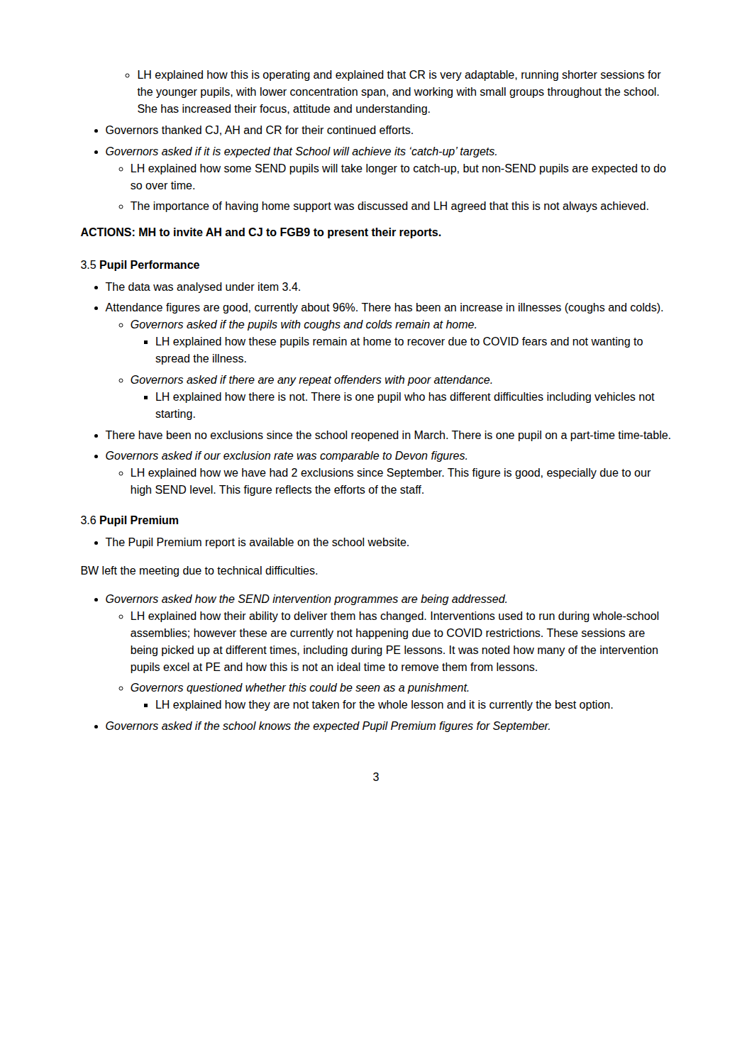LH explained how this is operating and explained that CR is very adaptable, running shorter sessions for the younger pupils, with lower concentration span, and working with small groups throughout the school. She has increased their focus, attitude and understanding.
Governors thanked CJ, AH and CR for their continued efforts.
Governors asked if it is expected that School will achieve its ‘catch-up’ targets.
LH explained how some SEND pupils will take longer to catch-up, but non-SEND pupils are expected to do so over time.
The importance of having home support was discussed and LH agreed that this is not always achieved.
ACTIONS: MH to invite AH and CJ to FGB9 to present their reports.
3.5 Pupil Performance
The data was analysed under item 3.4.
Attendance figures are good, currently about 96%. There has been an increase in illnesses (coughs and colds).
Governors asked if the pupils with coughs and colds remain at home.
LH explained how these pupils remain at home to recover due to COVID fears and not wanting to spread the illness.
Governors asked if there are any repeat offenders with poor attendance.
LH explained how there is not. There is one pupil who has different difficulties including vehicles not starting.
There have been no exclusions since the school reopened in March. There is one pupil on a part-time time-table.
Governors asked if our exclusion rate was comparable to Devon figures.
LH explained how we have had 2 exclusions since September. This figure is good, especially due to our high SEND level. This figure reflects the efforts of the staff.
3.6 Pupil Premium
The Pupil Premium report is available on the school website.
BW left the meeting due to technical difficulties.
Governors asked how the SEND intervention programmes are being addressed.
LH explained how their ability to deliver them has changed. Interventions used to run during whole-school assemblies; however these are currently not happening due to COVID restrictions. These sessions are being picked up at different times, including during PE lessons. It was noted how many of the intervention pupils excel at PE and how this is not an ideal time to remove them from lessons.
Governors questioned whether this could be seen as a punishment.
LH explained how they are not taken for the whole lesson and it is currently the best option.
Governors asked if the school knows the expected Pupil Premium figures for September.
3